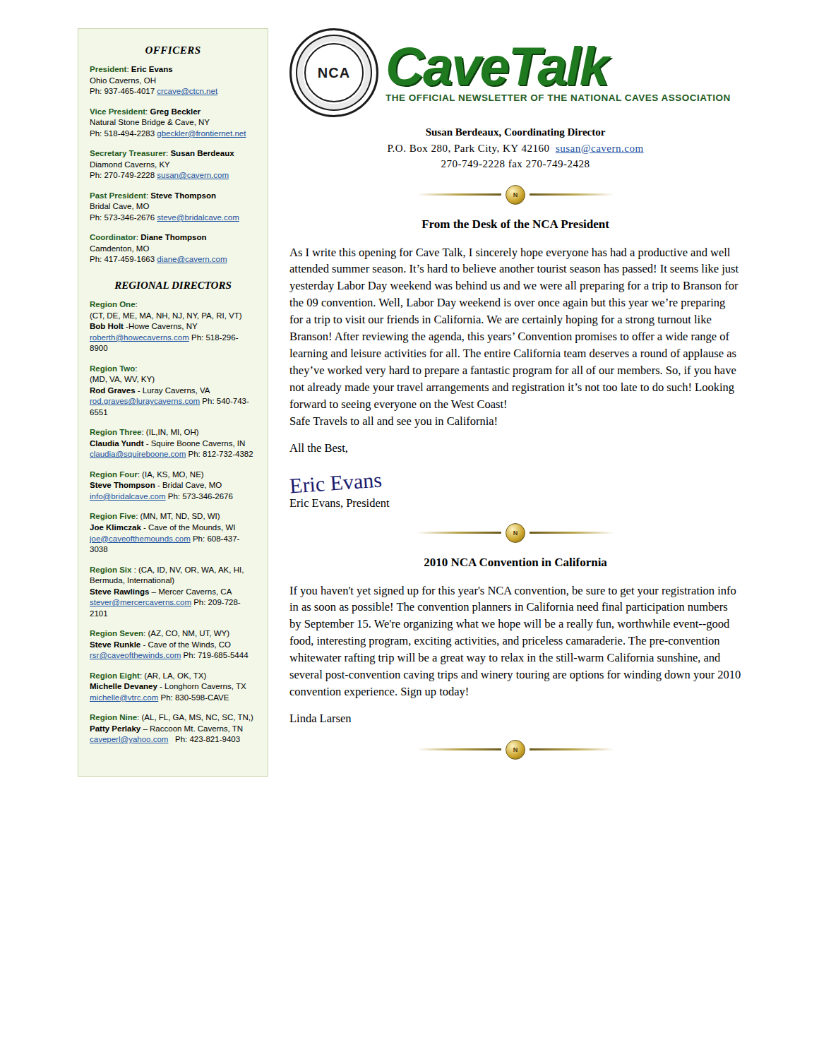OFFICERS
President: Eric Evans
Ohio Caverns, OH
Ph: 937-465-4017 crcave@ctcn.net
Vice President: Greg Beckler
Natural Stone Bridge & Cave, NY
Ph: 518-494-2283 gbeckler@frontiernet.net
Secretary Treasurer: Susan Berdeaux
Diamond Caverns, KY
Ph: 270-749-2228 susan@cavern.com
Past President: Steve Thompson
Bridal Cave, MO
Ph: 573-346-2676 steve@bridalcave.com
Coordinator: Diane Thompson
Camdenton, MO
Ph: 417-459-1663 diane@cavern.com
REGIONAL DIRECTORS
Region One:
(CT, DE, ME, MA, NH, NJ, NY, PA, RI, VT)
Bob Holt -Howe Caverns, NY
roberth@howecaverns.com Ph: 518-296-8900
Region Two:
(MD, VA, WV, KY)
Rod Graves - Luray Caverns, VA
rod.graves@luraycaverns.com Ph: 540-743-6551
Region Three: (IL,IN, MI, OH)
Claudia Yundt - Squire Boone Caverns, IN
claudia@squireboone.com Ph: 812-732-4382
Region Four: (IA, KS, MO, NE)
Steve Thompson - Bridal Cave, MO
info@bridalcave.com Ph: 573-346-2676
Region Five: (MN, MT, ND, SD, WI)
Joe Klimczak - Cave of the Mounds, WI
joe@caveofthemounds.com Ph: 608-437-3038
Region Six : (CA, ID, NV, OR, WA, AK, HI, Bermuda, International)
Steve Rawlings – Mercer Caverns, CA
stever@mercercaverns.com Ph: 209-728-2101
Region Seven: (AZ, CO, NM, UT, WY)
Steve Runkle - Cave of the Winds, CO
rsr@caveofthewinds.com Ph: 719-685-5444
Region Eight: (AR, LA, OK, TX)
Michelle Devaney - Longhorn Caverns, TX
michelle@vtrc.com Ph: 830-598-CAVE
Region Nine: (AL, FL, GA, MS, NC, SC, TN,)
Patty Perlaky – Raccoon Mt. Caverns, TN
caveperl@yahoo.com Ph: 423-821-9403
NCA
Cave Talk
The Official Newsletter of the National Caves Association
Susan Berdeaux, Coordinating Director
P.O. Box 280, Park City, KY 42160 susan@cavern.com
270-749-2228 fax 270-749-2428
N
From the Desk of the NCA President
As I write this opening for Cave Talk, I sincerely hope everyone has had a productive and well attended summer season. It’s hard to believe another tourist season has passed! It seems like just yesterday Labor Day weekend was behind us and we were all preparing for a trip to Branson for the 09 convention. Well, Labor Day weekend is over once again but this year we’re preparing for a trip to visit our friends in California. We are certainly hoping for a strong turnout like Branson! After reviewing the agenda, this years’ Convention promises to offer a wide range of learning and leisure activities for all. The entire California team deserves a round of applause as they’ve worked very hard to prepare a fantastic program for all of our members. So, if you have not already made your travel arrangements and registration it’s not too late to do such! Looking forward to seeing everyone on the West Coast!
Safe Travels to all and see you in California!
All the Best,
Eric Evans
Eric Evans, President
N
2010 NCA Convention in California
If you haven't yet signed up for this year's NCA convention, be sure to get your registration info in as soon as possible! The convention planners in California need final participation numbers by September 15. We're organizing what we hope will be a really fun, worthwhile event--good food, interesting program, exciting activities, and priceless camaraderie. The pre-convention whitewater rafting trip will be a great way to relax in the still-warm California sunshine, and several post-convention caving trips and winery touring are options for winding down your 2010 convention experience. Sign up today!
Linda Larsen
N